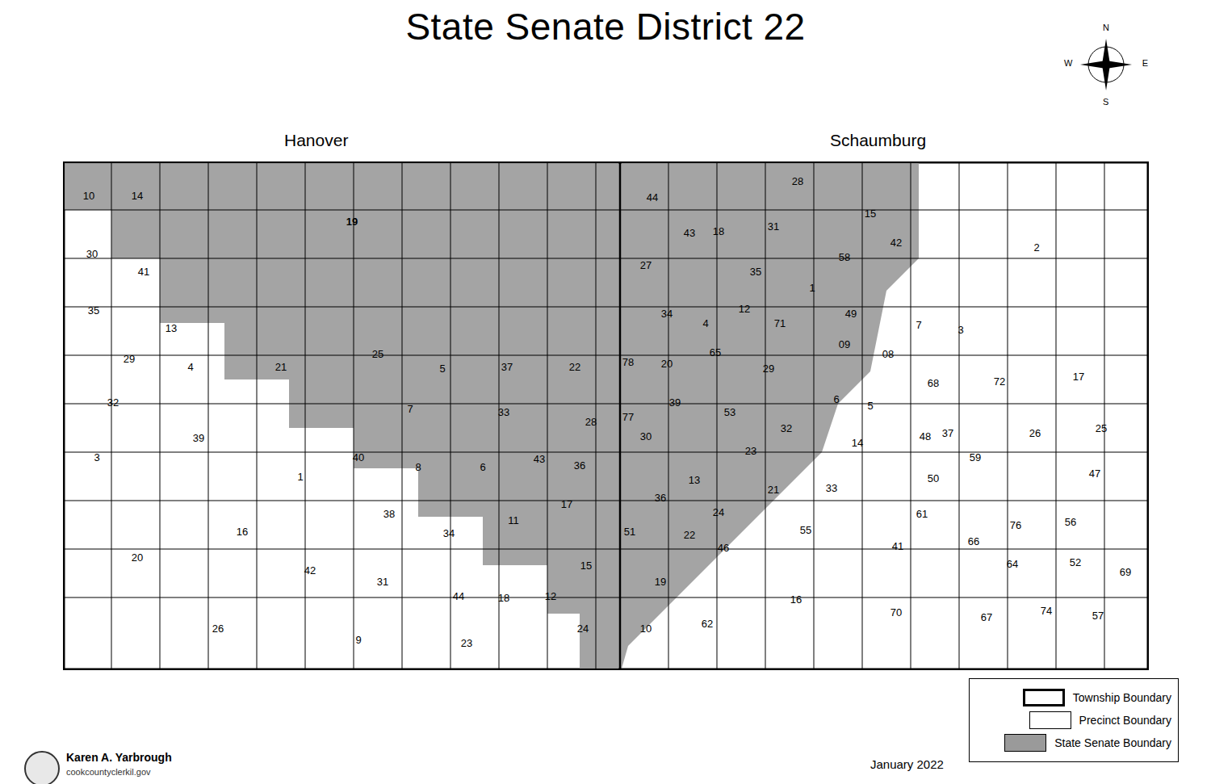State Senate District 22
Hanover
Schaumburg
N S W E
10 14 19 30 41 35 13 29 4 32 39 3 21 25 5 37 22 7 33 28 40 1 8 6 43 36 38 34 11 17 16 20 42 31 44 18 12 15 24 23 9 26 44 28 15 43 18 31 42 27 35 58 2 1 34 4 12 71 49 7 3 09 08 78 20 65 29 68 72 17 77 39 53 6 5 30 32 14 48 37 26 25 23 59 47 13 21 33 50 36 24 61 76 56 51 22 55 41 66 46 64 52 69 19 16 70 67 74 57 10 62
Township Boundary
Precinct Boundary
State Senate Boundary
Karen A. Yarbrough
cookcountyclerkil.gov
January 2022